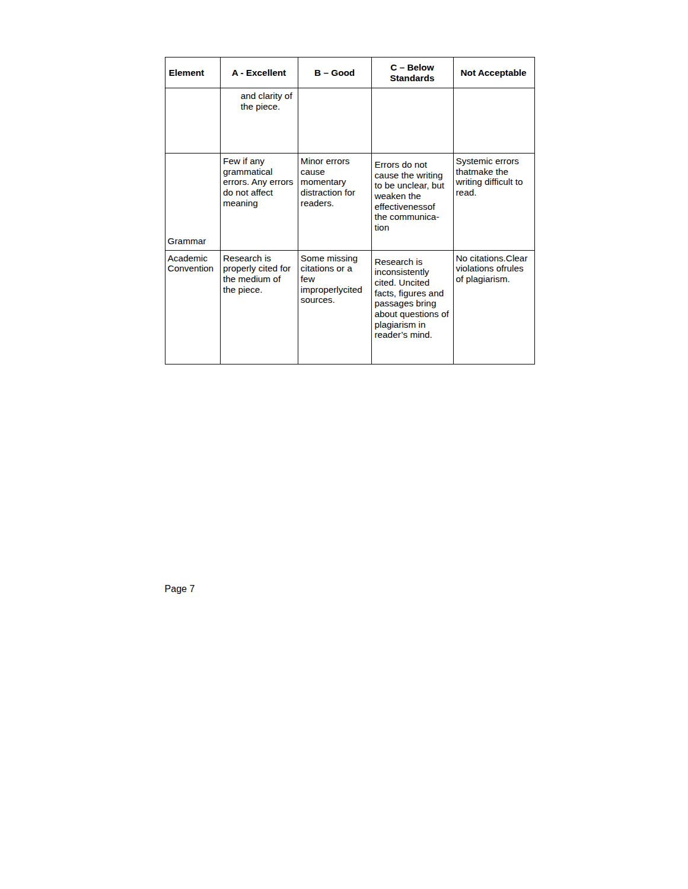| Element | A - Excellent | B – Good | C – Below Standards | Not Acceptable |
| --- | --- | --- | --- | --- |
| | and clarity of the piece. | | | |
| Grammar | Few if any grammatical errors. Any errors do not affect meaning | Minor errors cause momentary distraction for readers. | Errors do not cause the writing to be unclear, but weaken the effectivenessof the communica-tion | Systemic errors thatmake the writing difficult to read. |
| Academic Convention | Research is properly cited for the medium of the piece. | Some missing citations or a few improperlycited sources. | Research is inconsistently cited. Uncited facts, figures and passages bring about questions of plagiarism in reader’s mind. | No citations.Clear violations ofrules of plagiarism. |
Page 7